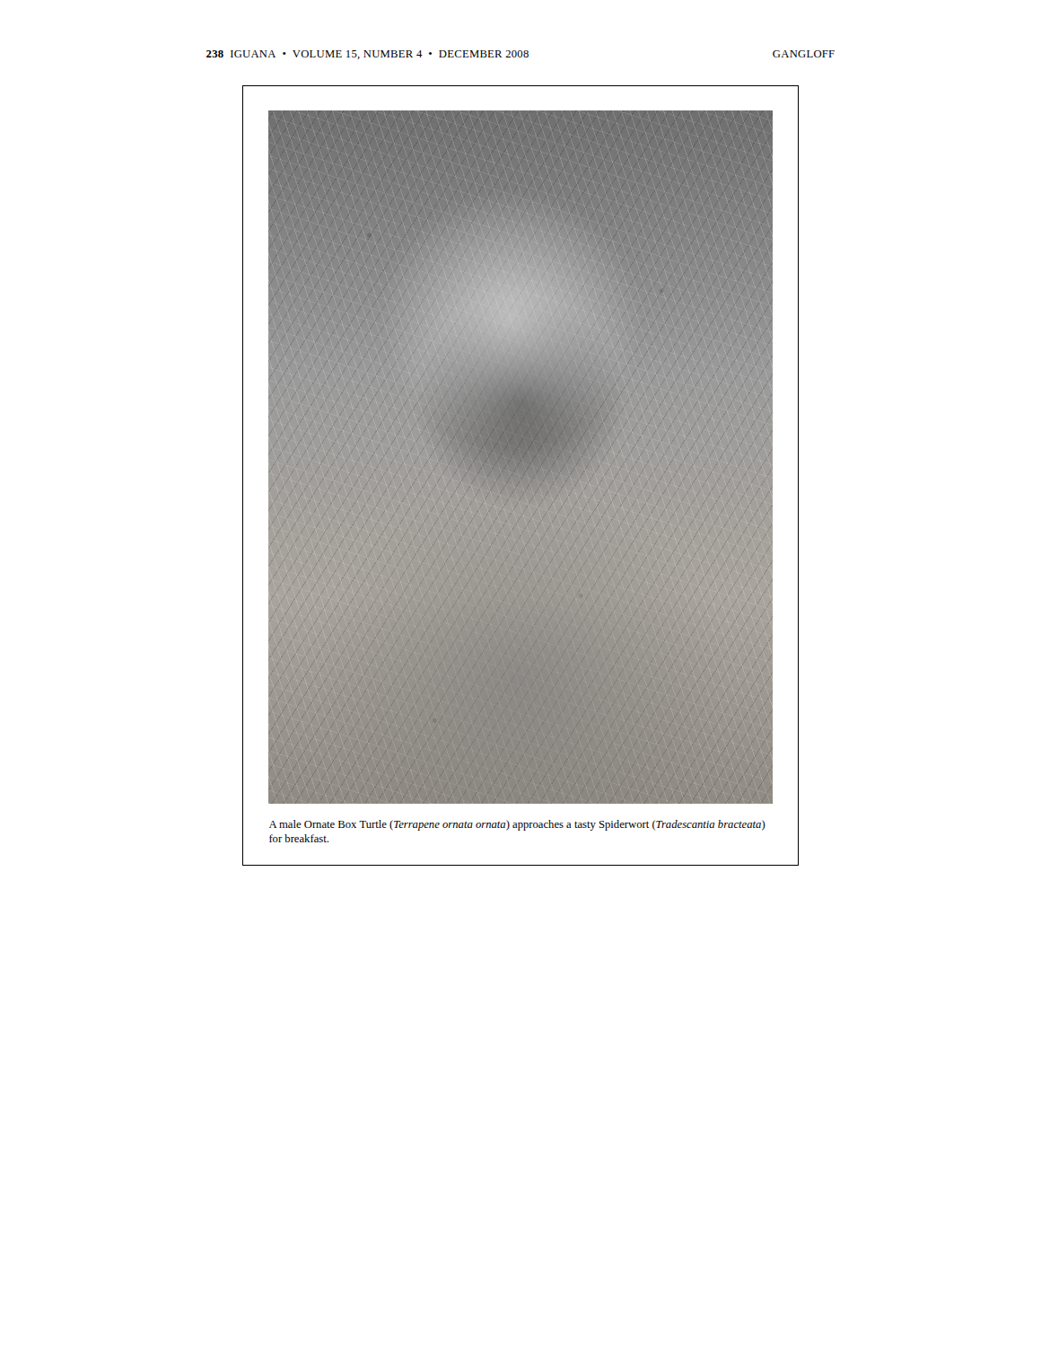238 IGUANA • VOLUME 15, NUMBER 4 • DECEMBER 2008
GANGLOFF
A male Ornate Box Turtle (Terrapene ornata ornata) approaches a tasty Spiderwort (Tradescantia bracteata) for breakfast.